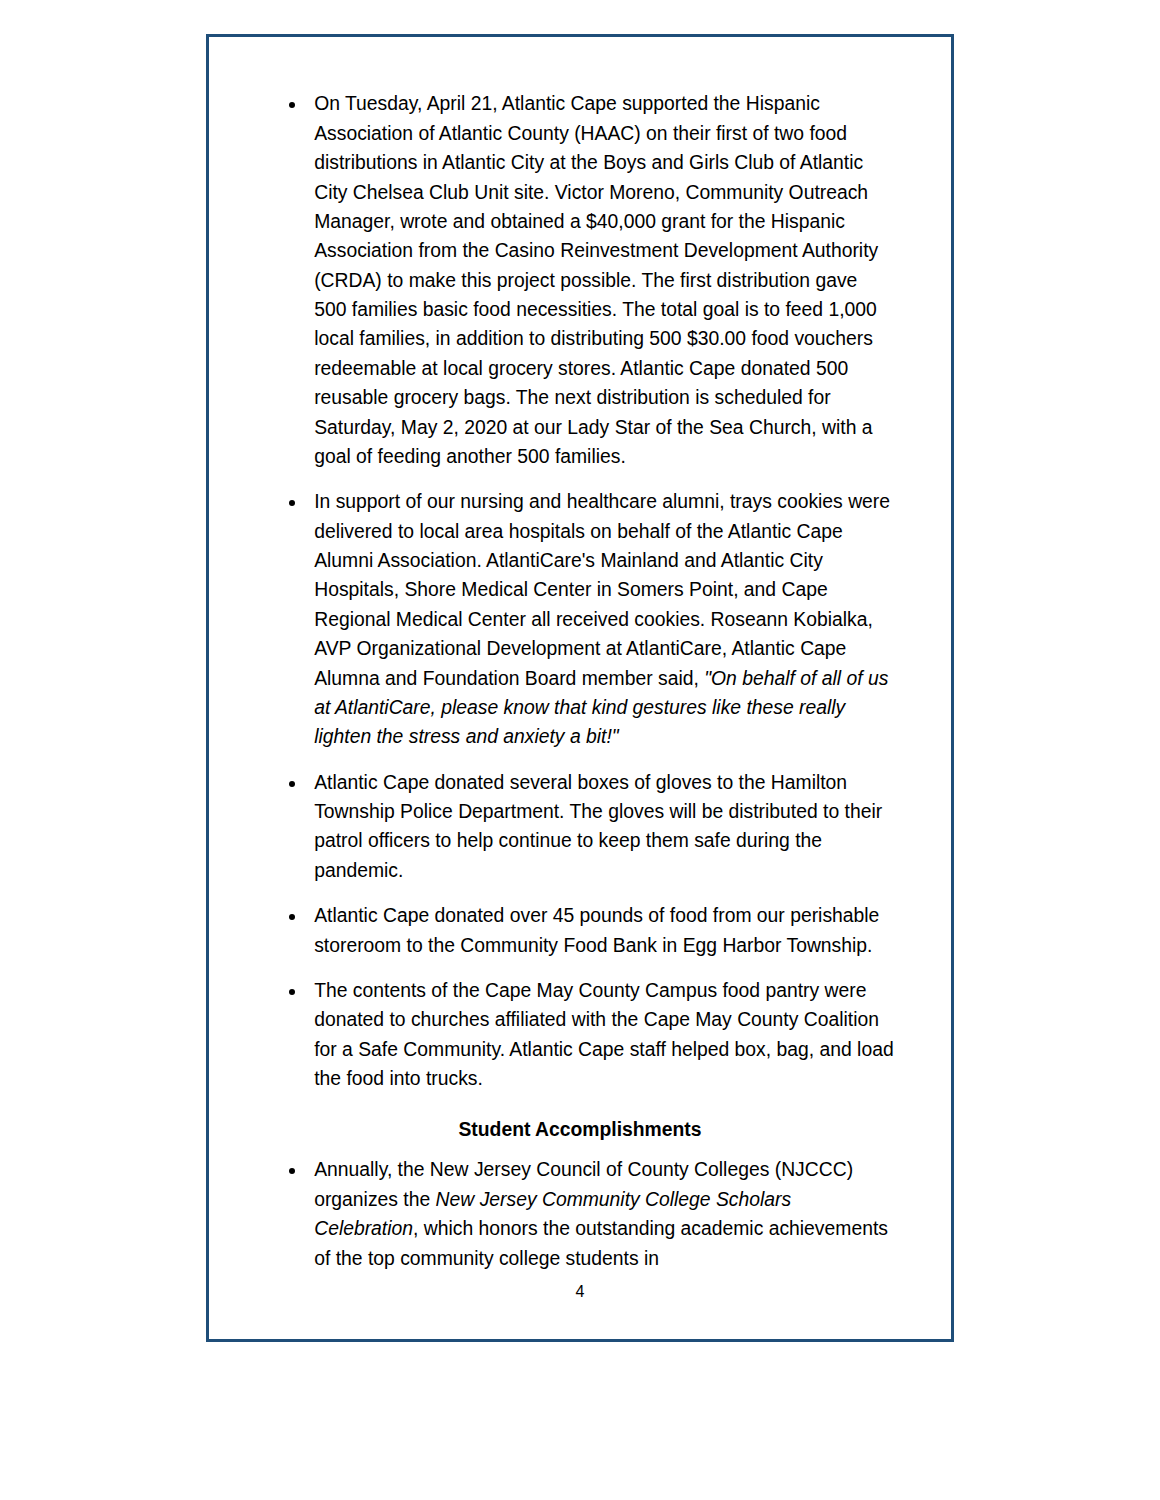On Tuesday, April 21, Atlantic Cape supported the Hispanic Association of Atlantic County (HAAC) on their first of two food distributions in Atlantic City at the Boys and Girls Club of Atlantic City Chelsea Club Unit site. Victor Moreno, Community Outreach Manager, wrote and obtained a $40,000 grant for the Hispanic Association from the Casino Reinvestment Development Authority (CRDA) to make this project possible. The first distribution gave 500 families basic food necessities. The total goal is to feed 1,000 local families, in addition to distributing 500 $30.00 food vouchers redeemable at local grocery stores. Atlantic Cape donated 500 reusable grocery bags. The next distribution is scheduled for Saturday, May 2, 2020 at our Lady Star of the Sea Church, with a goal of feeding another 500 families.
In support of our nursing and healthcare alumni, trays cookies were delivered to local area hospitals on behalf of the Atlantic Cape Alumni Association. AtlantiCare's Mainland and Atlantic City Hospitals, Shore Medical Center in Somers Point, and Cape Regional Medical Center all received cookies. Roseann Kobialka, AVP Organizational Development at AtlantiCare, Atlantic Cape Alumna and Foundation Board member said, "On behalf of all of us at AtlantiCare, please know that kind gestures like these really lighten the stress and anxiety a bit!"
Atlantic Cape donated several boxes of gloves to the Hamilton Township Police Department. The gloves will be distributed to their patrol officers to help continue to keep them safe during the pandemic.
Atlantic Cape donated over 45 pounds of food from our perishable storeroom to the Community Food Bank in Egg Harbor Township.
The contents of the Cape May County Campus food pantry were donated to churches affiliated with the Cape May County Coalition for a Safe Community. Atlantic Cape staff helped box, bag, and load the food into trucks.
Student Accomplishments
Annually, the New Jersey Council of County Colleges (NJCCC) organizes the New Jersey Community College Scholars Celebration, which honors the outstanding academic achievements of the top community college students in
4